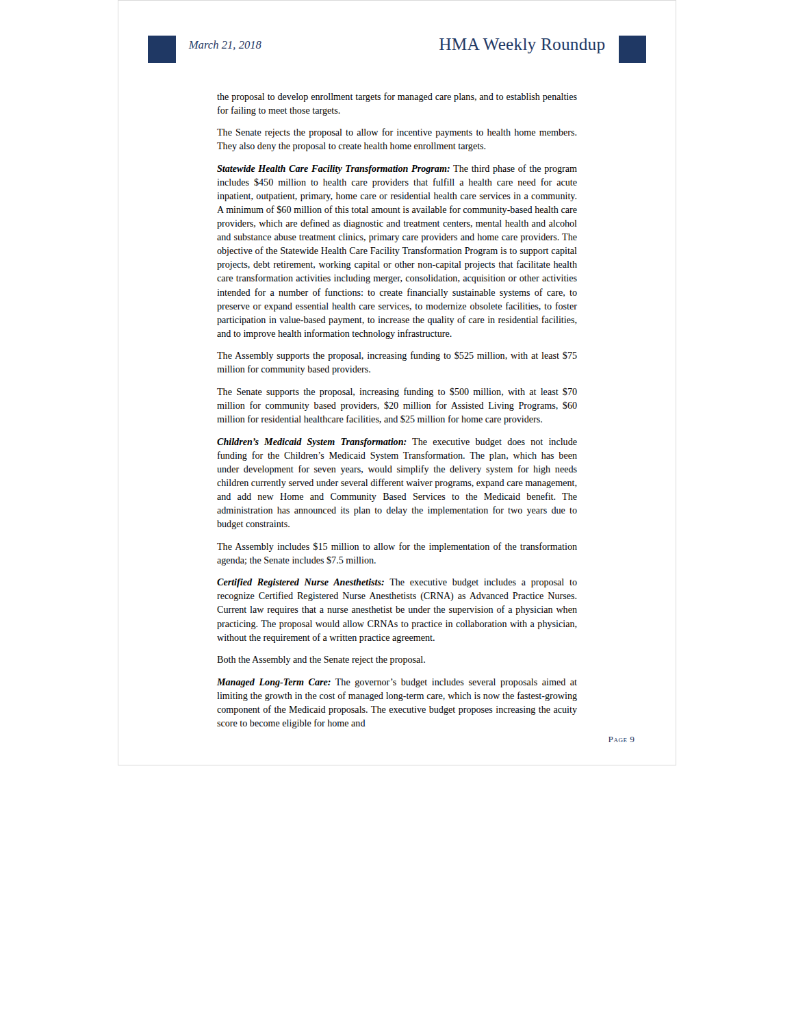March 21, 2018
HMA Weekly Roundup
the proposal to develop enrollment targets for managed care plans, and to establish penalties for failing to meet those targets.
The Senate rejects the proposal to allow for incentive payments to health home members. They also deny the proposal to create health home enrollment targets.
Statewide Health Care Facility Transformation Program: The third phase of the program includes $450 million to health care providers that fulfill a health care need for acute inpatient, outpatient, primary, home care or residential health care services in a community. A minimum of $60 million of this total amount is available for community-based health care providers, which are defined as diagnostic and treatment centers, mental health and alcohol and substance abuse treatment clinics, primary care providers and home care providers. The objective of the Statewide Health Care Facility Transformation Program is to support capital projects, debt retirement, working capital or other non-capital projects that facilitate health care transformation activities including merger, consolidation, acquisition or other activities intended for a number of functions: to create financially sustainable systems of care, to preserve or expand essential health care services, to modernize obsolete facilities, to foster participation in value-based payment, to increase the quality of care in residential facilities, and to improve health information technology infrastructure.
The Assembly supports the proposal, increasing funding to $525 million, with at least $75 million for community based providers.
The Senate supports the proposal, increasing funding to $500 million, with at least $70 million for community based providers, $20 million for Assisted Living Programs, $60 million for residential healthcare facilities, and $25 million for home care providers.
Children’s Medicaid System Transformation: The executive budget does not include funding for the Children’s Medicaid System Transformation. The plan, which has been under development for seven years, would simplify the delivery system for high needs children currently served under several different waiver programs, expand care management, and add new Home and Community Based Services to the Medicaid benefit. The administration has announced its plan to delay the implementation for two years due to budget constraints.
The Assembly includes $15 million to allow for the implementation of the transformation agenda; the Senate includes $7.5 million.
Certified Registered Nurse Anesthetists: The executive budget includes a proposal to recognize Certified Registered Nurse Anesthetists (CRNA) as Advanced Practice Nurses. Current law requires that a nurse anesthetist be under the supervision of a physician when practicing. The proposal would allow CRNAs to practice in collaboration with a physician, without the requirement of a written practice agreement.
Both the Assembly and the Senate reject the proposal.
Managed Long-Term Care: The governor’s budget includes several proposals aimed at limiting the growth in the cost of managed long-term care, which is now the fastest-growing component of the Medicaid proposals. The executive budget proposes increasing the acuity score to become eligible for home and
Page 9